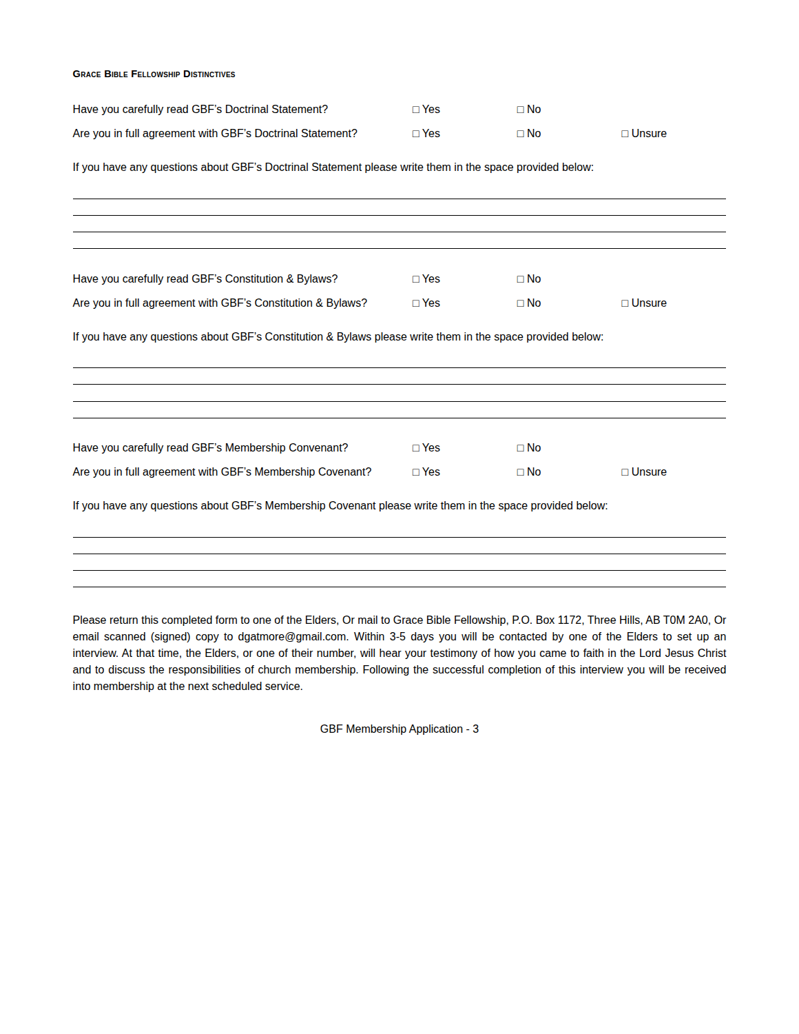Grace Bible Fellowship Distinctives
| Have you carefully read GBF’s Doctrinal Statement? | □ Yes | □ No | |
| Are you in full agreement with GBF’s Doctrinal Statement? | □ Yes | □ No | □ Unsure |
If you have any questions about GBF’s Doctrinal Statement please write them in the space provided below:
| Have you carefully read GBF’s Constitution & Bylaws? | □ Yes | □ No | |
| Are you in full agreement with GBF’s Constitution & Bylaws? | □ Yes | □ No | □ Unsure |
If you have any questions about GBF’s Constitution & Bylaws please write them in the space provided below:
| Have you carefully read GBF’s Membership Convenant? | □ Yes | □ No | |
| Are you in full agreement with GBF’s Membership Covenant? | □ Yes | □ No | □ Unsure |
If you have any questions about GBF’s Membership Covenant please write them in the space provided below:
Please return this completed form to one of the Elders, Or mail to Grace Bible Fellowship, P.O. Box 1172, Three Hills, AB T0M 2A0, Or email scanned (signed) copy to dgatmore@gmail.com. Within 3-5 days you will be contacted by one of the Elders to set up an interview. At that time, the Elders, or one of their number, will hear your testimony of how you came to faith in the Lord Jesus Christ and to discuss the responsibilities of church membership. Following the successful completion of this interview you will be received into membership at the next scheduled service.
GBF Membership Application - 3